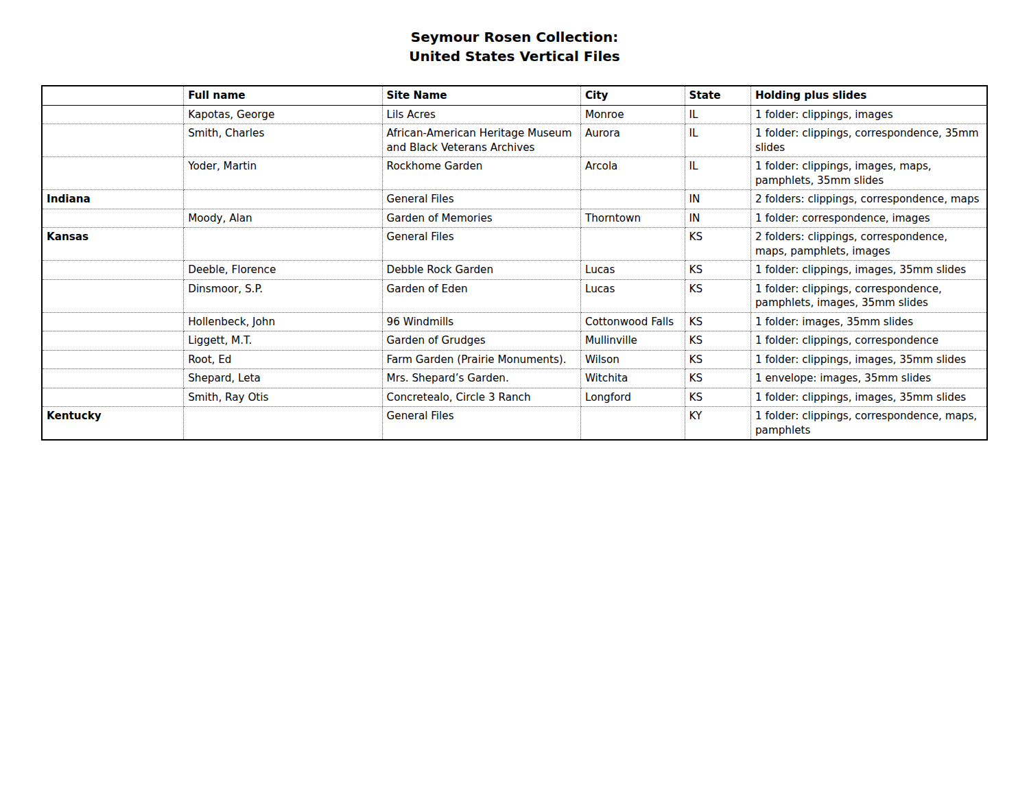Seymour Rosen Collection:
United States Vertical Files
| | Full name | Site Name | City | State | Holding plus slides |
| --- | --- | --- | --- | --- | --- |
| | Kapotas, George | Lils Acres | Monroe | IL | 1 folder: clippings, images |
| | Smith, Charles | African-American Heritage Museum and Black Veterans Archives | Aurora | IL | 1 folder: clippings, correspondence, 35mm slides |
| | Yoder, Martin | Rockhome Garden | Arcola | IL | 1 folder: clippings, images, maps, pamphlets, 35mm slides |
| Indiana | | General Files | | IN | 2 folders: clippings, correspondence, maps |
| | Moody, Alan | Garden of Memories | Thorntown | IN | 1 folder: correspondence, images |
| Kansas | | General Files | | KS | 2 folders: clippings, correspondence, maps, pamphlets, images |
| | Deeble, Florence | Debble Rock Garden | Lucas | KS | 1 folder: clippings, images, 35mm slides |
| | Dinsmoor, S.P. | Garden of Eden | Lucas | KS | 1 folder: clippings, correspondence, pamphlets, images, 35mm slides |
| | Hollenbeck, John | 96 Windmills | Cottonwood Falls | KS | 1 folder: images, 35mm slides |
| | Liggett, M.T. | Garden of Grudges | Mullinville | KS | 1 folder: clippings, correspondence |
| | Root, Ed | Farm Garden (Prairie Monuments). | Wilson | KS | 1 folder: clippings, images, 35mm slides |
| | Shepard, Leta | Mrs. Shepard’s Garden. | Witchita | KS | 1 envelope: images, 35mm slides |
| | Smith, Ray Otis | Concretealo, Circle 3 Ranch | Longford | KS | 1 folder: clippings, images, 35mm slides |
| Kentucky | | General Files | | KY | 1 folder: clippings, correspondence, maps, pamphlets |